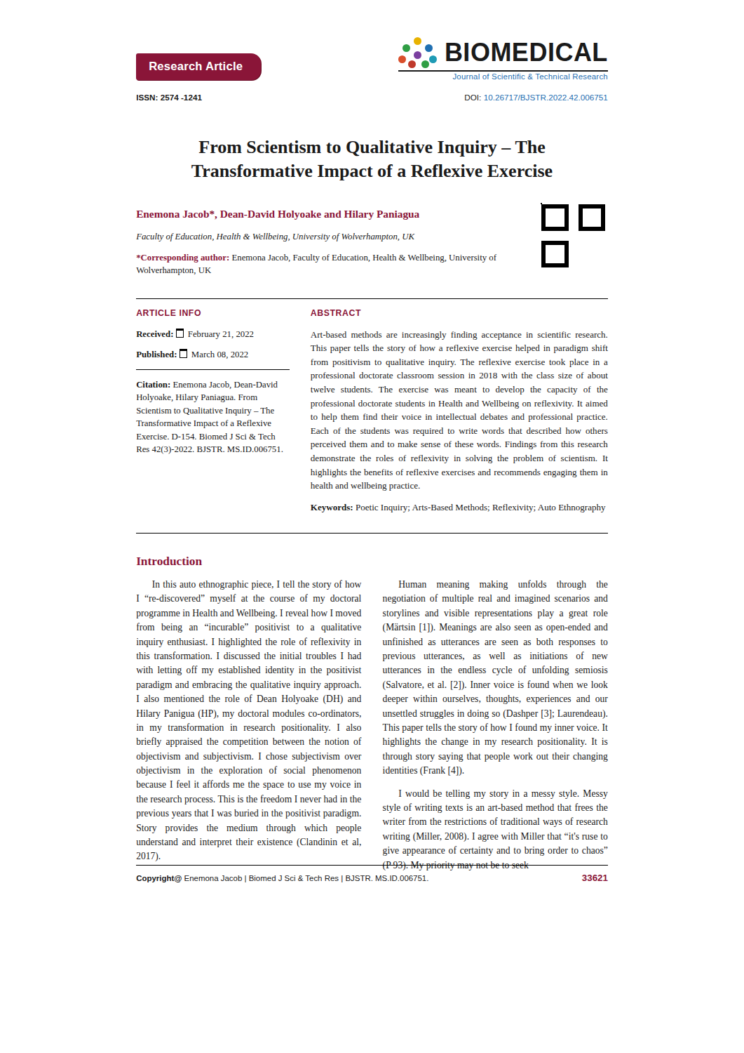Research Article
BIOMEDICAL
Journal of Scientific & Technical Research
ISSN: 2574 -1241
DOI: 10.26717/BJSTR.2022.42.006751
From Scientism to Qualitative Inquiry – The
Transformative Impact of a Reflexive Exercise
Enemona Jacob*, Dean-David Holyoake and Hilary Paniagua
Faculty of Education, Health & Wellbeing, University of Wolverhampton, UK
*Corresponding author: Enemona Jacob, Faculty of Education, Health & Wellbeing, University of Wolverhampton, UK
ARTICLE INFO
Received: February 21, 2022
Published: March 08, 2022
Citation: Enemona Jacob, Dean-David Holyoake, Hilary Paniagua. From Scientism to Qualitative Inquiry – The Transformative Impact of a Reflexive Exercise. D-154. Biomed J Sci & Tech Res 42(3)-2022. BJSTR. MS.ID.006751.
ABSTRACT
Art-based methods are increasingly finding acceptance in scientific research. This paper tells the story of how a reflexive exercise helped in paradigm shift from positivism to qualitative inquiry. The reflexive exercise took place in a professional doctorate classroom session in 2018 with the class size of about twelve students. The exercise was meant to develop the capacity of the professional doctorate students in Health and Wellbeing on reflexivity. It aimed to help them find their voice in intellectual debates and professional practice. Each of the students was required to write words that described how others perceived them and to make sense of these words. Findings from this research demonstrate the roles of reflexivity in solving the problem of scientism. It highlights the benefits of reflexive exercises and recommends engaging them in health and wellbeing practice.
Keywords: Poetic Inquiry; Arts-Based Methods; Reflexivity; Auto Ethnography
Introduction
In this auto ethnographic piece, I tell the story of how I “re-discovered” myself at the course of my doctoral programme in Health and Wellbeing. I reveal how I moved from being an “incurable” positivist to a qualitative inquiry enthusiast. I highlighted the role of reflexivity in this transformation. I discussed the initial troubles I had with letting off my established identity in the positivist paradigm and embracing the qualitative inquiry approach. I also mentioned the role of Dean Holyoake (DH) and Hilary Panigua (HP), my doctoral modules co-ordinators, in my transformation in research positionality. I also briefly appraised the competition between the notion of objectivism and subjectivism. I chose subjectivism over objectivism in the exploration of social phenomenon because I feel it affords me the space to use my voice in the research process. This is the freedom I never had in the previous years that I was buried in the positivist paradigm. Story provides the medium through which people understand and interpret their existence (Clandinin et al, 2017).
Human meaning making unfolds through the negotiation of multiple real and imagined scenarios and storylines and visible representations play a great role (Märtsin [1]). Meanings are also seen as open-ended and unfinished as utterances are seen as both responses to previous utterances, as well as initiations of new utterances in the endless cycle of unfolding semiosis (Salvatore, et al. [2]). Inner voice is found when we look deeper within ourselves, thoughts, experiences and our unsettled struggles in doing so (Dashper [3]; Laurendeau). This paper tells the story of how I found my inner voice. It highlights the change in my research positionality. It is through story saying that people work out their changing identities (Frank [4]).
I would be telling my story in a messy style. Messy style of writing texts is an art-based method that frees the writer from the restrictions of traditional ways of research writing (Miller, 2008). I agree with Miller that “it's ruse to give appearance of certainty and to bring order to chaos” (P 93). My priority may not be to seek
Copyright@ Enemona Jacob | Biomed J Sci & Tech Res | BJSTR. MS.ID.006751.
33621